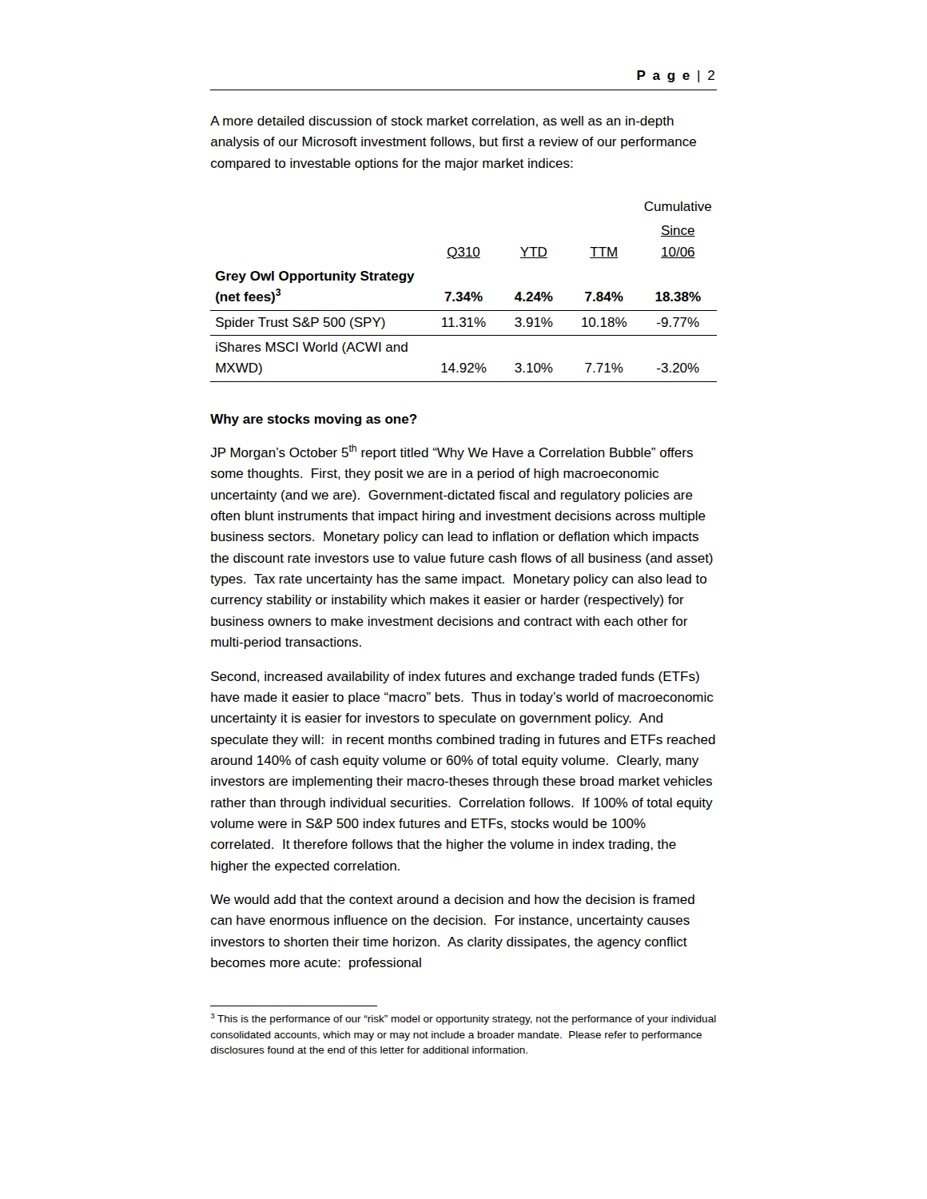P a g e | 2
A more detailed discussion of stock market correlation, as well as an in-depth analysis of our Microsoft investment follows, but first a review of our performance compared to investable options for the major market indices:
| | | | | Cumulative |
| --- | --- | --- | --- | --- |
| | Q310 | YTD | TTM | Since 10/06 |
| Grey Owl Opportunity Strategy (net fees) 3 | 7.34% | 4.24% | 7.84% | 18.38% |
| Spider Trust S&P 500 (SPY) | 11.31% | 3.91% | 10.18% | -9.77% |
| iShares MSCI World (ACWI and MXWD) | 14.92% | 3.10% | 7.71% | -3.20% |
Why are stocks moving as one?
JP Morgan’s October 5th report titled “Why We Have a Correlation Bubble” offers some thoughts. First, they posit we are in a period of high macroeconomic uncertainty (and we are). Government-dictated fiscal and regulatory policies are often blunt instruments that impact hiring and investment decisions across multiple business sectors. Monetary policy can lead to inflation or deflation which impacts the discount rate investors use to value future cash flows of all business (and asset) types. Tax rate uncertainty has the same impact. Monetary policy can also lead to currency stability or instability which makes it easier or harder (respectively) for business owners to make investment decisions and contract with each other for multi-period transactions.
Second, increased availability of index futures and exchange traded funds (ETFs) have made it easier to place “macro” bets. Thus in today’s world of macroeconomic uncertainty it is easier for investors to speculate on government policy. And speculate they will: in recent months combined trading in futures and ETFs reached around 140% of cash equity volume or 60% of total equity volume. Clearly, many investors are implementing their macro-theses through these broad market vehicles rather than through individual securities. Correlation follows. If 100% of total equity volume were in S&P 500 index futures and ETFs, stocks would be 100% correlated. It therefore follows that the higher the volume in index trading, the higher the expected correlation.
We would add that the context around a decision and how the decision is framed can have enormous influence on the decision. For instance, uncertainty causes investors to shorten their time horizon. As clarity dissipates, the agency conflict becomes more acute: professional
3 This is the performance of our “risk” model or opportunity strategy, not the performance of your individual consolidated accounts, which may or may not include a broader mandate. Please refer to performance disclosures found at the end of this letter for additional information.